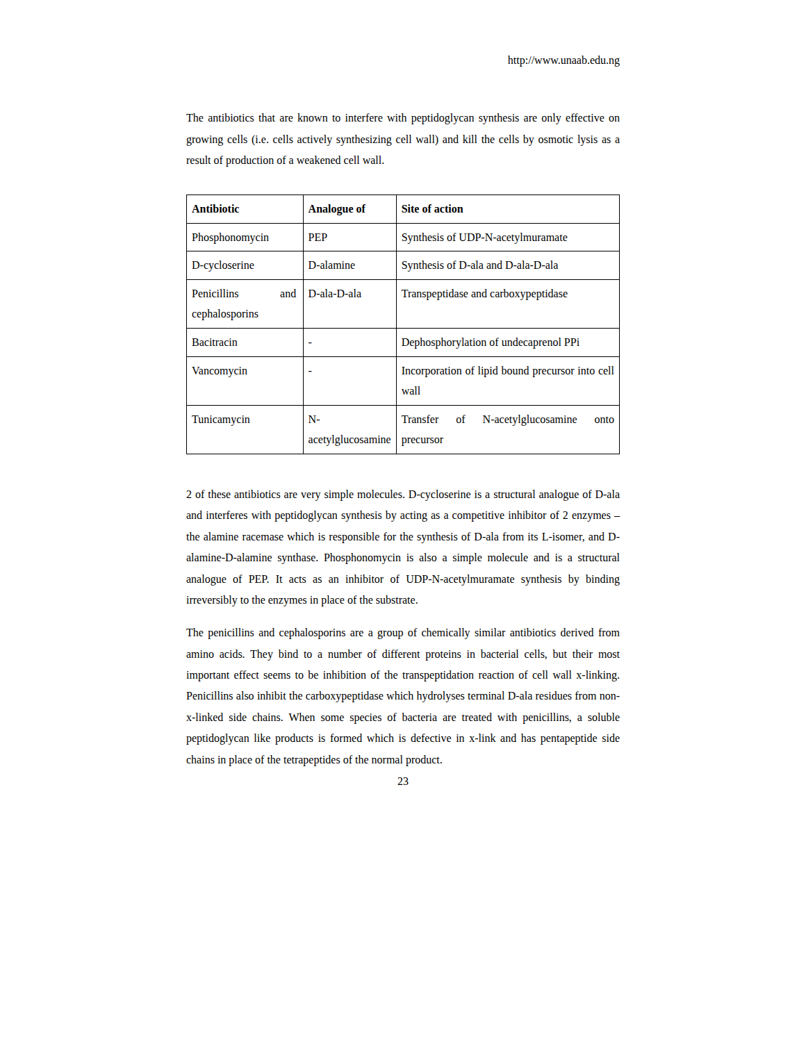http://www.unaab.edu.ng
The antibiotics that are known to interfere with peptidoglycan synthesis are only effective on growing cells (i.e. cells actively synthesizing cell wall) and kill the cells by osmotic lysis as a result of production of a weakened cell wall.
| Antibiotic | Analogue of | Site of action |
| --- | --- | --- |
| Phosphonomycin | PEP | Synthesis of UDP-N-acetylmuramate |
| D-cycloserine | D-alamine | Synthesis of D-ala and D-ala-D-ala |
| Penicillins and cephalosporins | D-ala-D-ala | Transpeptidase and carboxypeptidase |
| Bacitracin | - | Dephosphorylation of undecaprenol PPi |
| Vancomycin | - | Incorporation of lipid bound precursor into cell wall |
| Tunicamycin | N-acetylglucosamine | Transfer of N-acetylglucosamine onto precursor |
2 of these antibiotics are very simple molecules. D-cycloserine is a structural analogue of D-ala and interferes with peptidoglycan synthesis by acting as a competitive inhibitor of 2 enzymes – the alamine racemase which is responsible for the synthesis of D-ala from its L-isomer, and D-alamine-D-alamine synthase. Phosphonomycin is also a simple molecule and is a structural analogue of PEP. It acts as an inhibitor of UDP-N-acetylmuramate synthesis by binding irreversibly to the enzymes in place of the substrate.
The penicillins and cephalosporins are a group of chemically similar antibiotics derived from amino acids. They bind to a number of different proteins in bacterial cells, but their most important effect seems to be inhibition of the transpeptidation reaction of cell wall x-linking. Penicillins also inhibit the carboxypeptidase which hydrolyses terminal D-ala residues from non-x-linked side chains. When some species of bacteria are treated with penicillins, a soluble peptidoglycan like products is formed which is defective in x-link and has pentapeptide side chains in place of the tetrapeptides of the normal product.
23